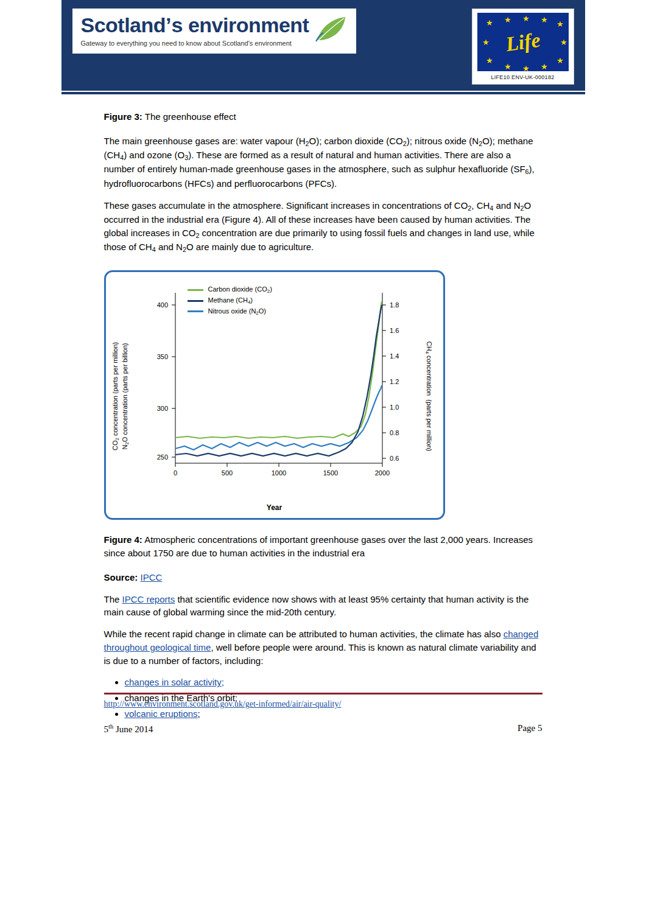Scotland’s environment
Gateway to everything you need to know about Scotland's environment
Life ★ ★ ★ ★ ★ ★ ★ ★ ★ ★ ★ ★
LIFE10 ENV-UK-000182
Figure 3: The greenhouse effect
The main greenhouse gases are: water vapour (H2O); carbon dioxide (CO2); nitrous oxide (N2O); methane (CH4) and ozone (O3). These are formed as a result of natural and human activities. There are also a number of entirely human-made greenhouse gases in the atmosphere, such as sulphur hexafluoride (SF6), hydrofluorocarbons (HFCs) and perfluorocarbons (PFCs).
These gases accumulate in the atmosphere. Significant increases in concentrations of CO2, CH4 and N2O occurred in the industrial era (Figure 4). All of these increases have been caused by human activities. The global increases in CO2 concentration are due primarily to using fossil fuels and changes in land use, while those of CH4 and N2O are mainly due to agriculture.
Carbon dioxide (CO2)
Methane (CH4)
Nitrous oxide (N2O)
CO2 concentration (parts per million)
N2O concentration (parts per billion)
CH4 concentration (parts per million)
400 350 300 250 1.8 1.6 1.4 1.2 1.0 0.8 0.6 0 500 1000 1500 2000
Year
Figure 4: Atmospheric concentrations of important greenhouse gases over the last 2,000 years. Increases since about 1750 are due to human activities in the industrial era
Source: IPCC
The IPCC reports that scientific evidence now shows with at least 95% certainty that human activity is the main cause of global warming since the mid-20th century.
While the recent rapid change in climate can be attributed to human activities, the climate has also changed throughout geological time, well before people were around. This is known as natural climate variability and is due to a number of factors, including:
changes in solar activity;
changes in the Earth's orbit;
volcanic eruptions;
http://www.environment.scotland.gov.uk/get-informed/air/air-quality/
5th June 2014
Page 5